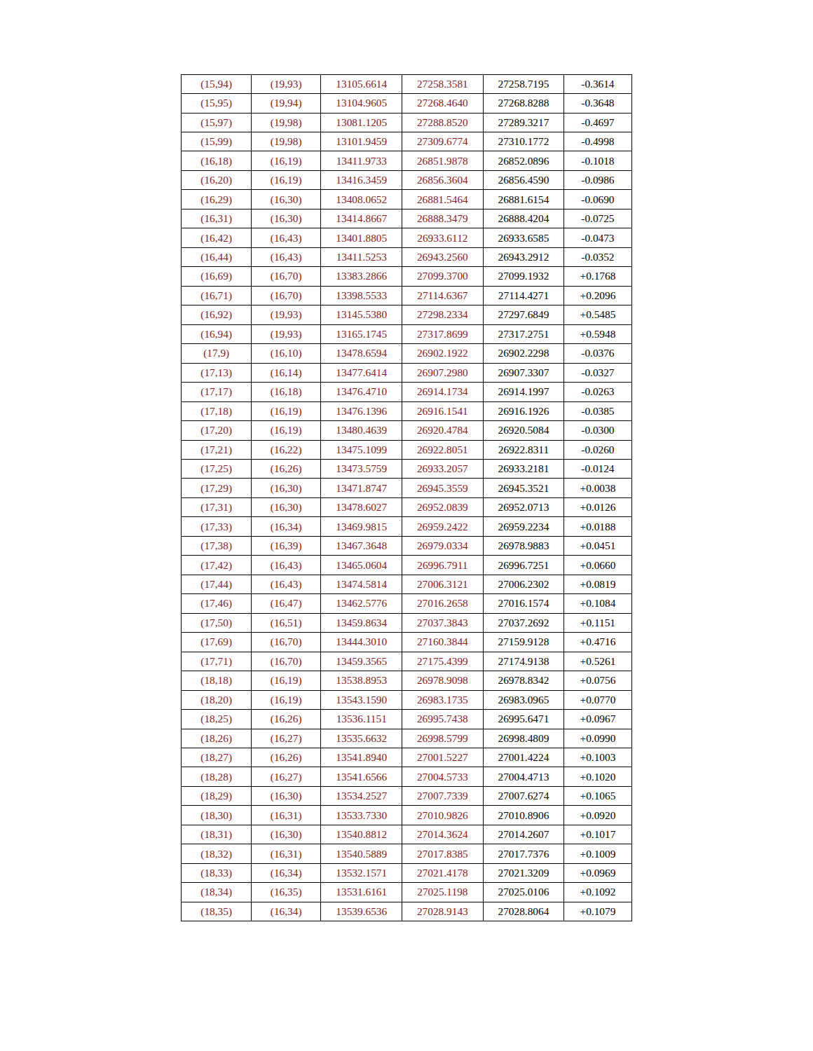| (15,94) | (19,93) | 13105.6614 | 27258.3581 | 27258.7195 | -0.3614 |
| (15,95) | (19,94) | 13104.9605 | 27268.4640 | 27268.8288 | -0.3648 |
| (15,97) | (19,98) | 13081.1205 | 27288.8520 | 27289.3217 | -0.4697 |
| (15,99) | (19,98) | 13101.9459 | 27309.6774 | 27310.1772 | -0.4998 |
| (16,18) | (16,19) | 13411.9733 | 26851.9878 | 26852.0896 | -0.1018 |
| (16,20) | (16,19) | 13416.3459 | 26856.3604 | 26856.4590 | -0.0986 |
| (16,29) | (16,30) | 13408.0652 | 26881.5464 | 26881.6154 | -0.0690 |
| (16,31) | (16,30) | 13414.8667 | 26888.3479 | 26888.4204 | -0.0725 |
| (16,42) | (16,43) | 13401.8805 | 26933.6112 | 26933.6585 | -0.0473 |
| (16,44) | (16,43) | 13411.5253 | 26943.2560 | 26943.2912 | -0.0352 |
| (16,69) | (16,70) | 13383.2866 | 27099.3700 | 27099.1932 | +0.1768 |
| (16,71) | (16,70) | 13398.5533 | 27114.6367 | 27114.4271 | +0.2096 |
| (16,92) | (19,93) | 13145.5380 | 27298.2334 | 27297.6849 | +0.5485 |
| (16,94) | (19,93) | 13165.1745 | 27317.8699 | 27317.2751 | +0.5948 |
| (17,9) | (16,10) | 13478.6594 | 26902.1922 | 26902.2298 | -0.0376 |
| (17,13) | (16,14) | 13477.6414 | 26907.2980 | 26907.3307 | -0.0327 |
| (17,17) | (16,18) | 13476.4710 | 26914.1734 | 26914.1997 | -0.0263 |
| (17,18) | (16,19) | 13476.1396 | 26916.1541 | 26916.1926 | -0.0385 |
| (17,20) | (16,19) | 13480.4639 | 26920.4784 | 26920.5084 | -0.0300 |
| (17,21) | (16,22) | 13475.1099 | 26922.8051 | 26922.8311 | -0.0260 |
| (17,25) | (16,26) | 13473.5759 | 26933.2057 | 26933.2181 | -0.0124 |
| (17,29) | (16,30) | 13471.8747 | 26945.3559 | 26945.3521 | +0.0038 |
| (17,31) | (16,30) | 13478.6027 | 26952.0839 | 26952.0713 | +0.0126 |
| (17,33) | (16,34) | 13469.9815 | 26959.2422 | 26959.2234 | +0.0188 |
| (17,38) | (16,39) | 13467.3648 | 26979.0334 | 26978.9883 | +0.0451 |
| (17,42) | (16,43) | 13465.0604 | 26996.7911 | 26996.7251 | +0.0660 |
| (17,44) | (16,43) | 13474.5814 | 27006.3121 | 27006.2302 | +0.0819 |
| (17,46) | (16,47) | 13462.5776 | 27016.2658 | 27016.1574 | +0.1084 |
| (17,50) | (16,51) | 13459.8634 | 27037.3843 | 27037.2692 | +0.1151 |
| (17,69) | (16,70) | 13444.3010 | 27160.3844 | 27159.9128 | +0.4716 |
| (17,71) | (16,70) | 13459.3565 | 27175.4399 | 27174.9138 | +0.5261 |
| (18,18) | (16,19) | 13538.8953 | 26978.9098 | 26978.8342 | +0.0756 |
| (18,20) | (16,19) | 13543.1590 | 26983.1735 | 26983.0965 | +0.0770 |
| (18,25) | (16,26) | 13536.1151 | 26995.7438 | 26995.6471 | +0.0967 |
| (18,26) | (16,27) | 13535.6632 | 26998.5799 | 26998.4809 | +0.0990 |
| (18,27) | (16,26) | 13541.8940 | 27001.5227 | 27001.4224 | +0.1003 |
| (18,28) | (16,27) | 13541.6566 | 27004.5733 | 27004.4713 | +0.1020 |
| (18,29) | (16,30) | 13534.2527 | 27007.7339 | 27007.6274 | +0.1065 |
| (18,30) | (16,31) | 13533.7330 | 27010.9826 | 27010.8906 | +0.0920 |
| (18,31) | (16,30) | 13540.8812 | 27014.3624 | 27014.2607 | +0.1017 |
| (18,32) | (16,31) | 13540.5889 | 27017.8385 | 27017.7376 | +0.1009 |
| (18,33) | (16,34) | 13532.1571 | 27021.4178 | 27021.3209 | +0.0969 |
| (18,34) | (16,35) | 13531.6161 | 27025.1198 | 27025.0106 | +0.1092 |
| (18,35) | (16,34) | 13539.6536 | 27028.9143 | 27028.8064 | +0.1079 |